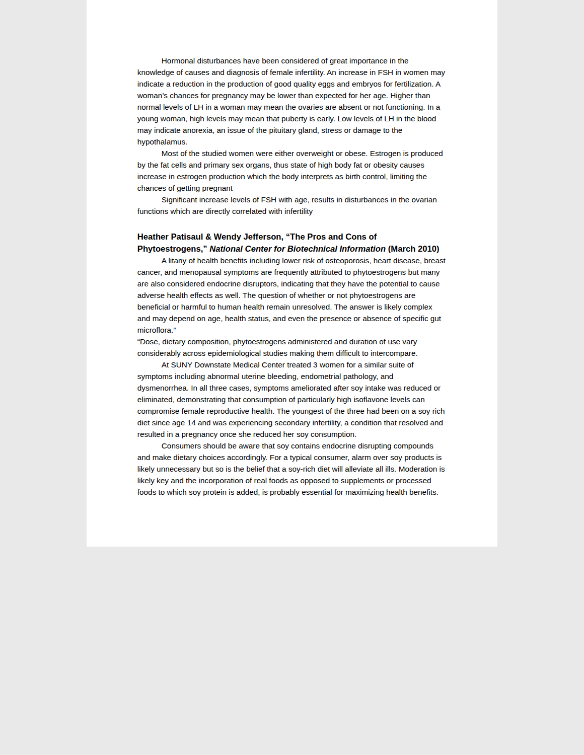Hormonal disturbances have been considered of great importance in the knowledge of causes and diagnosis of female infertility. An increase in FSH in women may indicate a reduction in the production of good quality eggs and embryos for fertilization. A woman’s chances for pregnancy may be lower than expected for her age. Higher than normal levels of LH in a woman may mean the ovaries are absent or not functioning. In a young woman, high levels may mean that puberty is early. Low levels of LH in the blood may indicate anorexia, an issue of the pituitary gland, stress or damage to the hypothalamus.
Most of the studied women were either overweight or obese. Estrogen is produced by the fat cells and primary sex organs, thus state of high body fat or obesity causes increase in estrogen production which the body interprets as birth control, limiting the chances of getting pregnant
Significant increase levels of FSH with age, results in disturbances in the ovarian functions which are directly correlated with infertility
Heather Patisaul & Wendy Jefferson, “The Pros and Cons of Phytoestrogens,” National Center for Biotechnical Information (March 2010)
A litany of health benefits including lower risk of osteoporosis, heart disease, breast cancer, and menopausal symptoms are frequently attributed to phytoestrogens but many are also considered endocrine disruptors, indicating that they have the potential to cause adverse health effects as well. The question of whether or not phytoestrogens are beneficial or harmful to human health remain unresolved. The answer is likely complex and may depend on age, health status, and even the presence or absence of specific gut microflora.”
“Dose, dietary composition, phytoestrogens administered and duration of use vary considerably across epidemiological studies making them difficult to intercompare.
At SUNY Downstate Medical Center treated 3 women for a similar suite of symptoms including abnormal uterine bleeding, endometrial pathology, and dysmenorrhea. In all three cases, symptoms ameliorated after soy intake was reduced or eliminated, demonstrating that consumption of particularly high isoflavone levels can compromise female reproductive health. The youngest of the three had been on a soy rich diet since age 14 and was experiencing secondary infertility, a condition that resolved and resulted in a pregnancy once she reduced her soy consumption.
Consumers should be aware that soy contains endocrine disrupting compounds and make dietary choices accordingly. For a typical consumer, alarm over soy products is likely unnecessary but so is the belief that a soy-rich diet will alleviate all ills. Moderation is likely key and the incorporation of real foods as opposed to supplements or processed foods to which soy protein is added, is probably essential for maximizing health benefits.